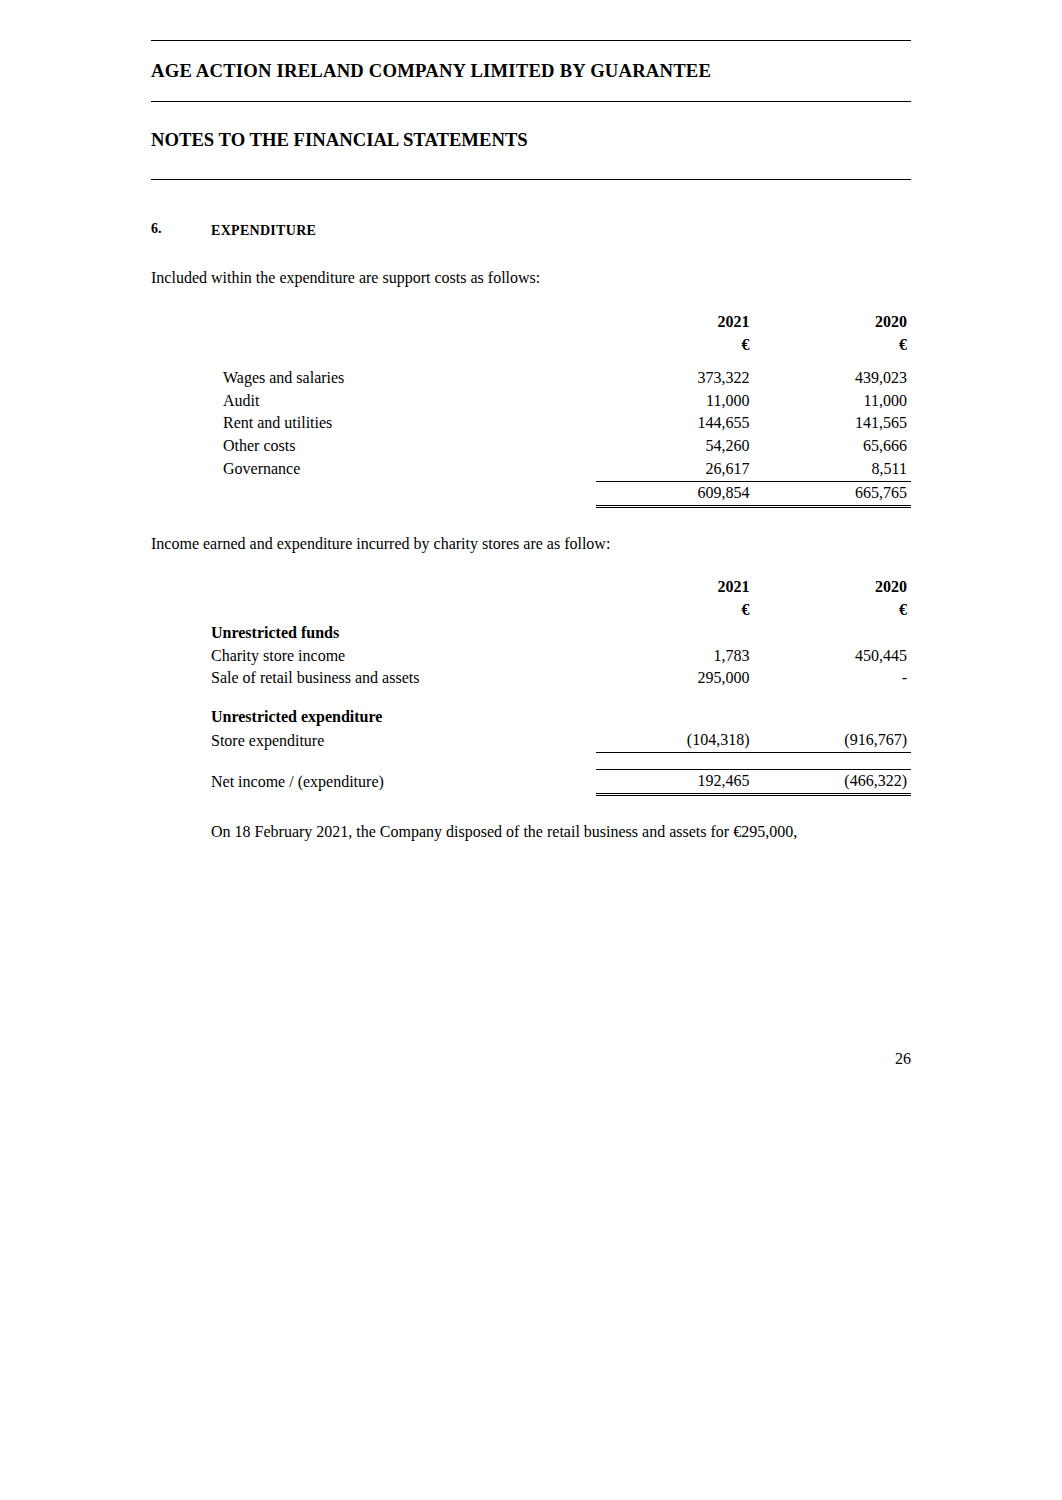AGE ACTION IRELAND COMPANY LIMITED BY GUARANTEE
NOTES TO THE FINANCIAL STATEMENTS
6. EXPENDITURE
Included within the expenditure are support costs as follows:
| | 2021 | 2020 |
| | € | € |
| Wages and salaries | 373,322 | 439,023 |
| Audit | 11,000 | 11,000 |
| Rent and utilities | 144,655 | 141,565 |
| Other costs | 54,260 | 65,666 |
| Governance | 26,617 | 8,511 |
| | 609,854 | 665,765 |
Income earned and expenditure incurred by charity stores are as follow:
| | 2021 | 2020 |
| | € | € |
| Unrestricted funds | | |
| Charity store income | 1,783 | 450,445 |
| Sale of retail business and assets | 295,000 | - |
| Unrestricted expenditure | | |
| Store expenditure | (104,318) | (916,767) |
| Net income / (expenditure) | 192,465 | (466,322) |
On 18 February 2021, the Company disposed of the retail business and assets for €295,000,
26